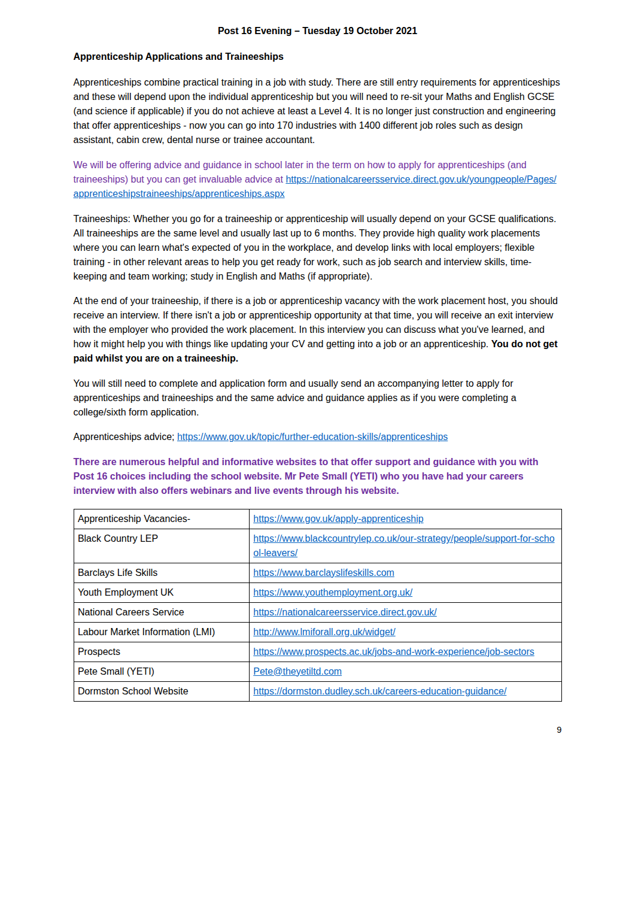Post 16 Evening – Tuesday 19 October 2021
Apprenticeship Applications and Traineeships
Apprenticeships combine practical training in a job with study. There are still entry requirements for apprenticeships and these will depend upon the individual apprenticeship but you will need to re-sit your Maths and English GCSE (and science if applicable) if you do not achieve at least a Level 4. It is no longer just construction and engineering that offer apprenticeships - now you can go into 170 industries with 1400 different job roles such as design assistant, cabin crew, dental nurse or trainee accountant.
We will be offering advice and guidance in school later in the term on how to apply for apprenticeships (and traineeships) but you can get invaluable advice at https://nationalcareersservice.direct.gov.uk/youngpeople/Pages/apprenticeshipstraineeships/apprenticeships.aspx
Traineeships: Whether you go for a traineeship or apprenticeship will usually depend on your GCSE qualifications. All traineeships are the same level and usually last up to 6 months. They provide high quality work placements where you can learn what's expected of you in the workplace, and develop links with local employers; flexible training - in other relevant areas to help you get ready for work, such as job search and interview skills, time-keeping and team working; study in English and Maths (if appropriate).
At the end of your traineeship, if there is a job or apprenticeship vacancy with the work placement host, you should receive an interview. If there isn't a job or apprenticeship opportunity at that time, you will receive an exit interview with the employer who provided the work placement. In this interview you can discuss what you've learned, and how it might help you with things like updating your CV and getting into a job or an apprenticeship. You do not get paid whilst you are on a traineeship.
You will still need to complete and application form and usually send an accompanying letter to apply for apprenticeships and traineeships and the same advice and guidance applies as if you were completing a college/sixth form application.
Apprenticeships advice; https://www.gov.uk/topic/further-education-skills/apprenticeships
There are numerous helpful and informative websites to that offer support and guidance with you with Post 16 choices including the school website. Mr Pete Small (YETI) who you have had your careers interview with also offers webinars and live events through his website.
| Apprenticeship Vacancies- | https://www.gov.uk/apply-apprenticeship |
| Black Country LEP | https://www.blackcountrylep.co.uk/our-strategy/people/support-for-school-leavers/ |
| Barclays Life Skills | https://www.barclayslifeskills.com |
| Youth Employment UK | https://www.youthemployment.org.uk/ |
| National Careers Service | https://nationalcareersservice.direct.gov.uk/ |
| Labour Market Information (LMI) | http://www.lmiforall.org.uk/widget/ |
| Prospects | https://www.prospects.ac.uk/jobs-and-work-experience/job-sectors |
| Pete Small (YETI) | Pete@theyetiltd.com |
| Dormston School Website | https://dormston.dudley.sch.uk/careers-education-guidance/ |
9